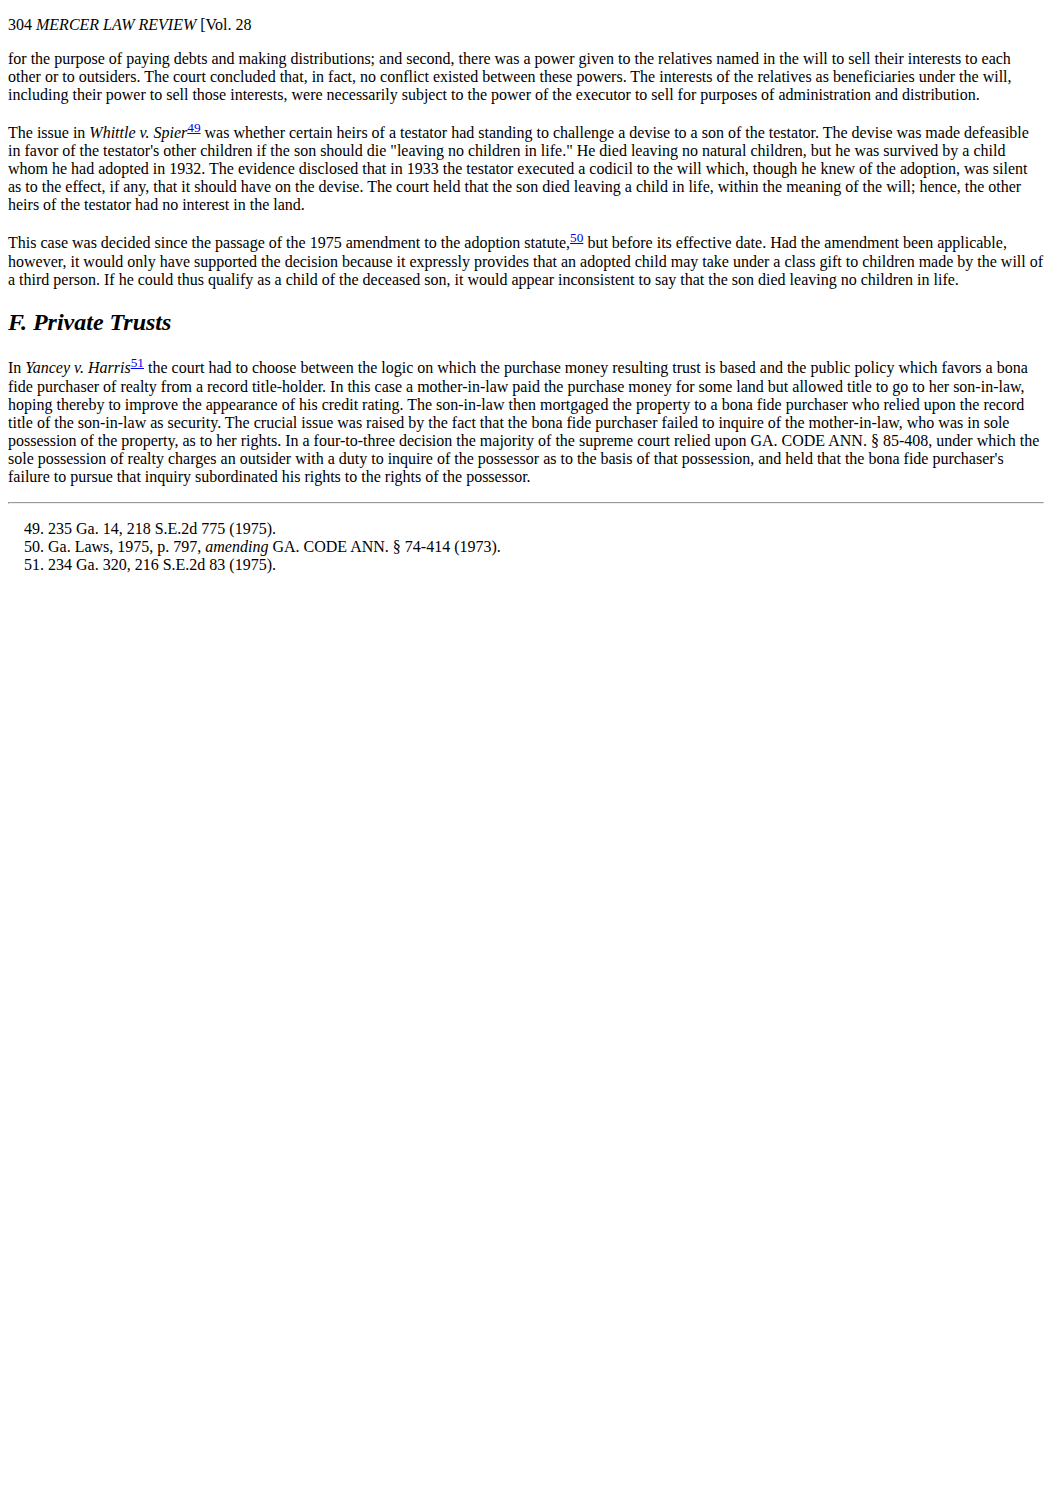304 MERCER LAW REVIEW [Vol. 28
for the purpose of paying debts and making distributions; and second, there was a power given to the relatives named in the will to sell their interests to each other or to outsiders. The court concluded that, in fact, no conflict existed between these powers. The interests of the relatives as beneficiaries under the will, including their power to sell those interests, were necessarily subject to the power of the executor to sell for purposes of administration and distribution.
The issue in Whittle v. Spier49 was whether certain heirs of a testator had standing to challenge a devise to a son of the testator. The devise was made defeasible in favor of the testator's other children if the son should die "leaving no children in life." He died leaving no natural children, but he was survived by a child whom he had adopted in 1932. The evidence disclosed that in 1933 the testator executed a codicil to the will which, though he knew of the adoption, was silent as to the effect, if any, that it should have on the devise. The court held that the son died leaving a child in life, within the meaning of the will; hence, the other heirs of the testator had no interest in the land.
This case was decided since the passage of the 1975 amendment to the adoption statute,50 but before its effective date. Had the amendment been applicable, however, it would only have supported the decision because it expressly provides that an adopted child may take under a class gift to children made by the will of a third person. If he could thus qualify as a child of the deceased son, it would appear inconsistent to say that the son died leaving no children in life.
F. Private Trusts
In Yancey v. Harris51 the court had to choose between the logic on which the purchase money resulting trust is based and the public policy which favors a bona fide purchaser of realty from a record title-holder. In this case a mother-in-law paid the purchase money for some land but allowed title to go to her son-in-law, hoping thereby to improve the appearance of his credit rating. The son-in-law then mortgaged the property to a bona fide purchaser who relied upon the record title of the son-in-law as security. The crucial issue was raised by the fact that the bona fide purchaser failed to inquire of the mother-in-law, who was in sole possession of the property, as to her rights. In a four-to-three decision the majority of the supreme court relied upon GA. CODE ANN. § 85-408, under which the sole possession of realty charges an outsider with a duty to inquire of the possessor as to the basis of that possession, and held that the bona fide purchaser's failure to pursue that inquiry subordinated his rights to the rights of the possessor.
235 Ga. 14, 218 S.E.2d 775 (1975).
Ga. Laws, 1975, p. 797, amending GA. CODE ANN. § 74-414 (1973).
234 Ga. 320, 216 S.E.2d 83 (1975).